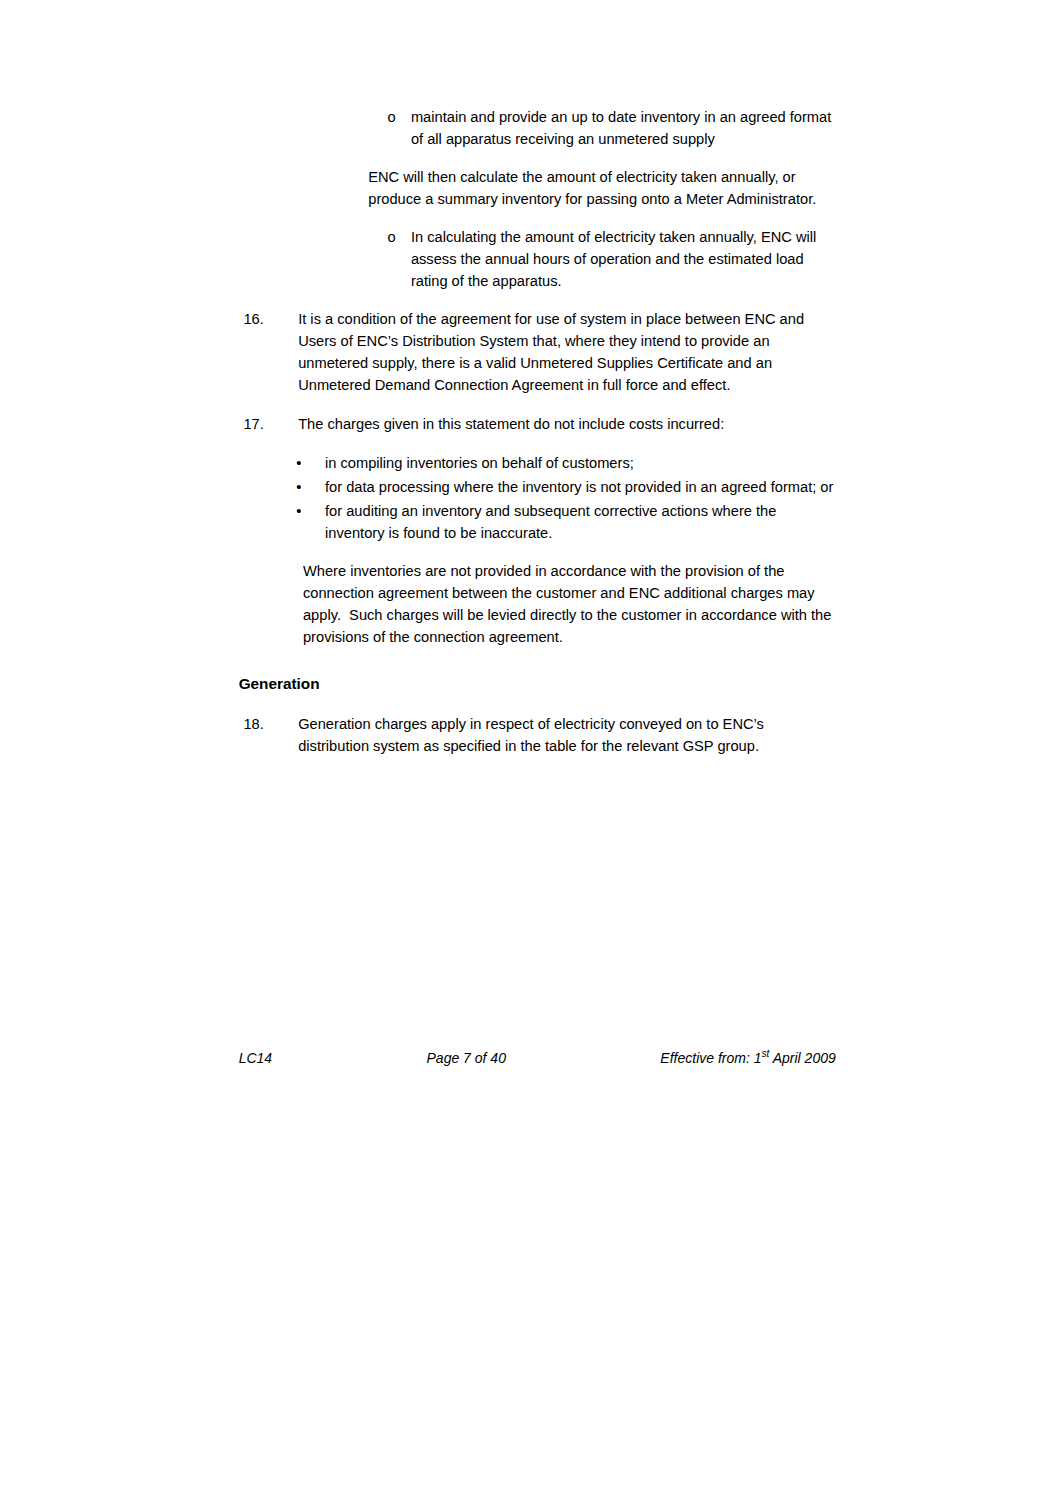o maintain and provide an up to date inventory in an agreed format of all apparatus receiving an unmetered supply
ENC will then calculate the amount of electricity taken annually, or produce a summary inventory for passing onto a Meter Administrator.
o In calculating the amount of electricity taken annually, ENC will assess the annual hours of operation and the estimated load rating of the apparatus.
16.
It is a condition of the agreement for use of system in place between ENC and Users of ENC’s Distribution System that, where they intend to provide an unmetered supply, there is a valid Unmetered Supplies Certificate and an Unmetered Demand Connection Agreement in full force and effect.
17.
The charges given in this statement do not include costs incurred:
in compiling inventories on behalf of customers;
for data processing where the inventory is not provided in an agreed format; or
for auditing an inventory and subsequent corrective actions where the inventory is found to be inaccurate.
Where inventories are not provided in accordance with the provision of the connection agreement between the customer and ENC additional charges may apply. Such charges will be levied directly to the customer in accordance with the provisions of the connection agreement.
Generation
18.
Generation charges apply in respect of electricity conveyed on to ENC’s distribution system as specified in the table for the relevant GSP group.
LC14
Page 7 of 40
Effective from: 1st April 2009